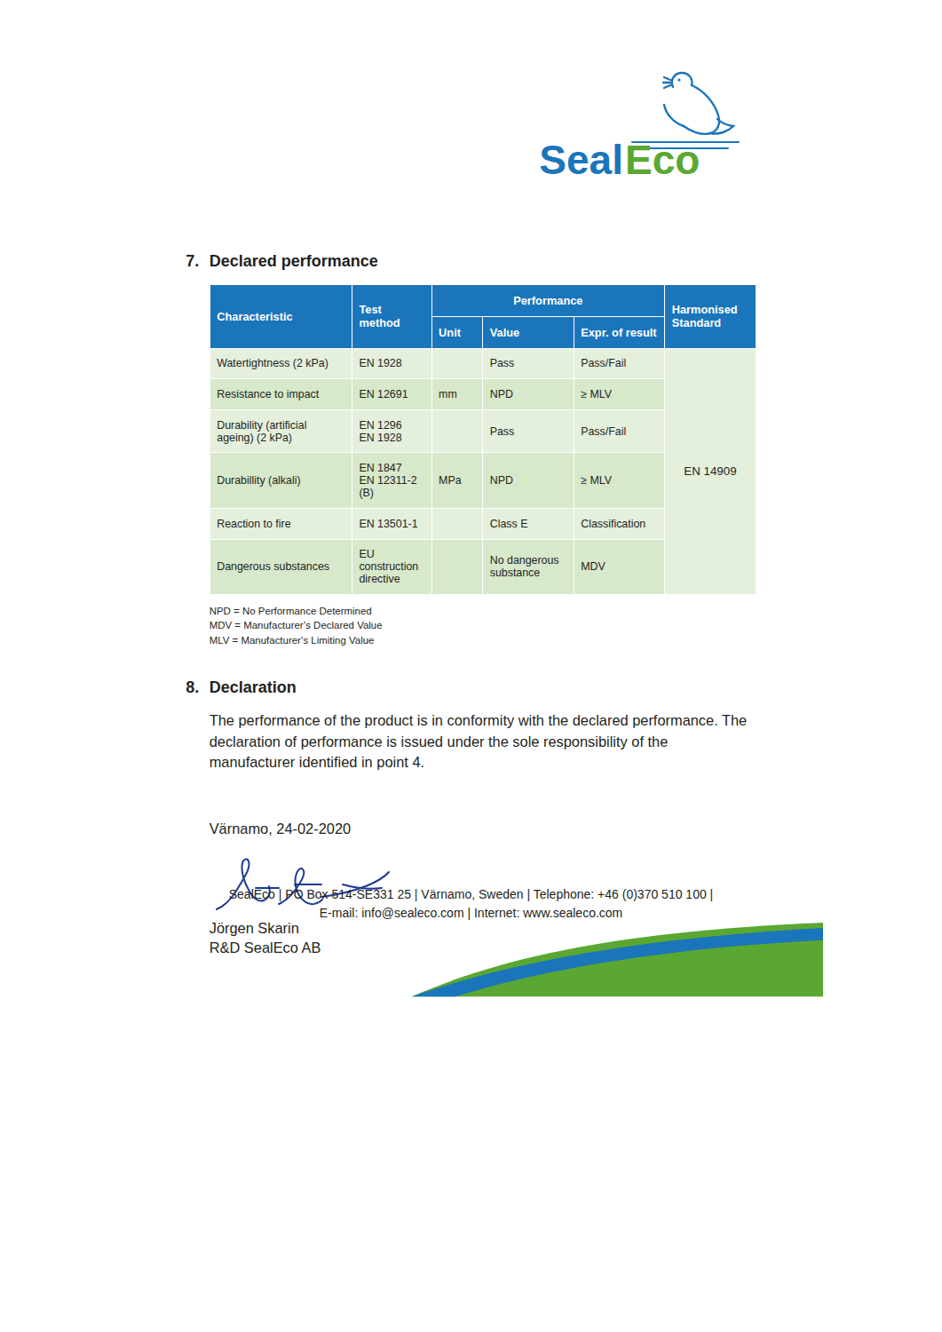Seal Eco
7. Declared performance
| Characteristic | Test method | Performance | Harmonised Standard |
| --- | --- | --- | --- |
| Unit | Value | Expr. of result |
| Watertightness (2 kPa) | EN 1928 | | Pass | Pass/Fail | EN 14909 |
| Resistance to impact | EN 12691 | mm | NPD | ≥ MLV |
| Durability (artificial ageing) (2 kPa) | EN 1296 EN 1928 | | Pass | Pass/Fail |
| Durabillity (alkali) | EN 1847 EN 12311-2 (B) | MPa | NPD | ≥ MLV |
| Reaction to fire | EN 13501-1 | | Class E | Classification |
| Dangerous substances | EU construction directive | | No dangerous substance | MDV |
NPD = No Performance Determined
MDV = Manufacturerʼs Declared Value
MLV = Manufacturerʼs Limiting Value
8. Declaration
The performance of the product is in conformity with the declared performance. The declaration of performance is issued under the sole responsibility of the manufacturer identified in point 4.
Värnamo, 24-02-2020
Jörgen Skarin
R&D SealEco AB
SealEco | PO Box 514-SE331 25 | Värnamo, Sweden | Telephone: +46 (0)370 510 100 |
E-mail: info@sealeco.com | Internet: www.sealeco.com